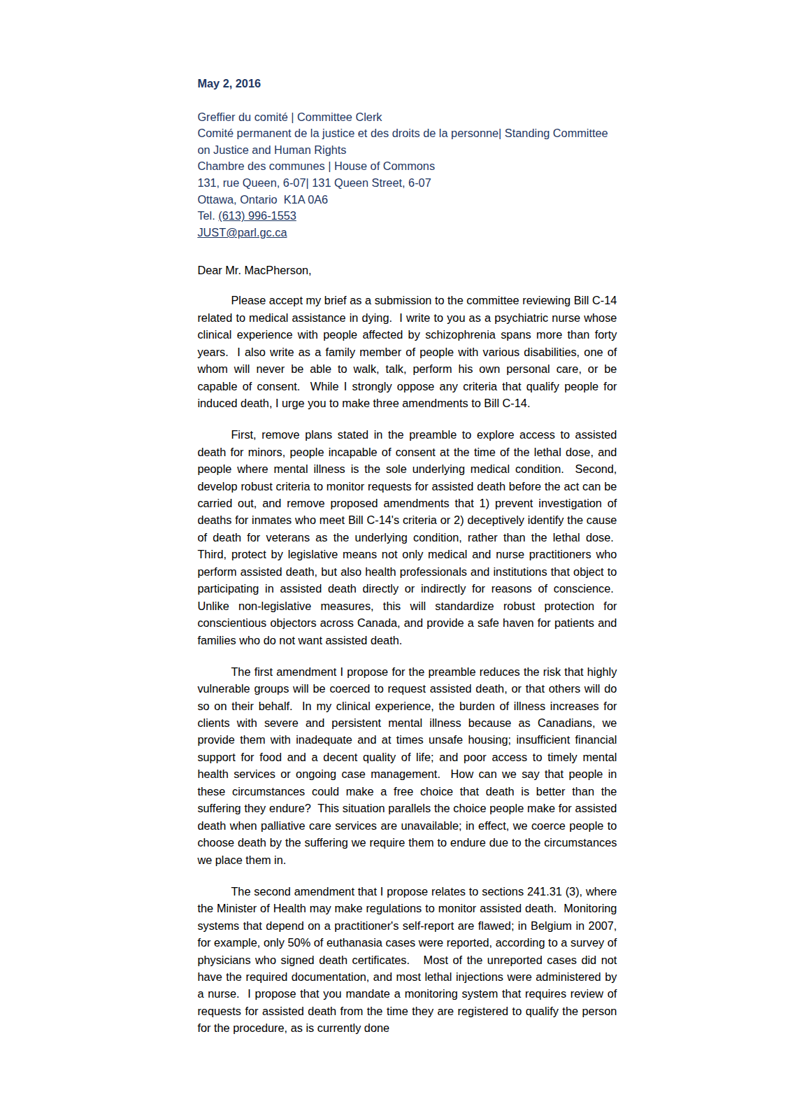May 2, 2016
Greffier du comité | Committee Clerk
Comité permanent de la justice et des droits de la personne| Standing Committee on Justice and Human Rights
Chambre des communes | House of Commons
131, rue Queen, 6-07| 131 Queen Street, 6-07
Ottawa, Ontario K1A 0A6
Tel. (613) 996-1553
JUST@parl.gc.ca
Dear Mr. MacPherson,
Please accept my brief as a submission to the committee reviewing Bill C-14 related to medical assistance in dying. I write to you as a psychiatric nurse whose clinical experience with people affected by schizophrenia spans more than forty years. I also write as a family member of people with various disabilities, one of whom will never be able to walk, talk, perform his own personal care, or be capable of consent. While I strongly oppose any criteria that qualify people for induced death, I urge you to make three amendments to Bill C-14.
First, remove plans stated in the preamble to explore access to assisted death for minors, people incapable of consent at the time of the lethal dose, and people where mental illness is the sole underlying medical condition. Second, develop robust criteria to monitor requests for assisted death before the act can be carried out, and remove proposed amendments that 1) prevent investigation of deaths for inmates who meet Bill C-14's criteria or 2) deceptively identify the cause of death for veterans as the underlying condition, rather than the lethal dose. Third, protect by legislative means not only medical and nurse practitioners who perform assisted death, but also health professionals and institutions that object to participating in assisted death directly or indirectly for reasons of conscience. Unlike non-legislative measures, this will standardize robust protection for conscientious objectors across Canada, and provide a safe haven for patients and families who do not want assisted death.
The first amendment I propose for the preamble reduces the risk that highly vulnerable groups will be coerced to request assisted death, or that others will do so on their behalf. In my clinical experience, the burden of illness increases for clients with severe and persistent mental illness because as Canadians, we provide them with inadequate and at times unsafe housing; insufficient financial support for food and a decent quality of life; and poor access to timely mental health services or ongoing case management. How can we say that people in these circumstances could make a free choice that death is better than the suffering they endure? This situation parallels the choice people make for assisted death when palliative care services are unavailable; in effect, we coerce people to choose death by the suffering we require them to endure due to the circumstances we place them in.
The second amendment that I propose relates to sections 241.31 (3), where the Minister of Health may make regulations to monitor assisted death. Monitoring systems that depend on a practitioner's self-report are flawed; in Belgium in 2007, for example, only 50% of euthanasia cases were reported, according to a survey of physicians who signed death certificates. Most of the unreported cases did not have the required documentation, and most lethal injections were administered by a nurse. I propose that you mandate a monitoring system that requires review of requests for assisted death from the time they are registered to qualify the person for the procedure, as is currently done